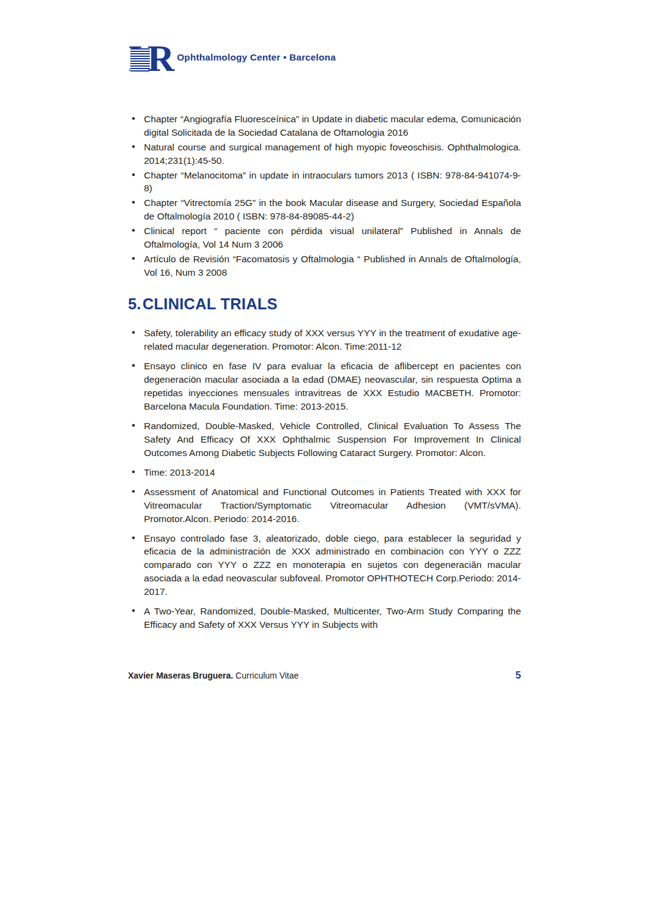I R Ophthalmology Center • Barcelona
Chapter “Angiografía Fluoresceínica” in Update in diabetic macular edema, Comunicación digital Solicitada de la Sociedad Catalana de Oftamologia 2016
Natural course and surgical management of high myopic foveoschisis. Ophthalmologica. 2014;231(1):45-50.
Chapter “Melanocitoma” in update in intraoculars tumors 2013 ( ISBN: 978-84-941074-9-8)
Chapter “Vitrectomía 25G” in the book Macular disease and Surgery, Sociedad Española de Oftalmología 2010 ( ISBN: 978-84-89085-44-2)
Clinical report “ paciente con pérdida visual unilateral” Published in Annals de Oftalmología, Vol 14 Num 3 2006
Artículo de Revisión “Facomatosis y Oftalmologia “ Published in Annals de Oftalmología, Vol 16, Num 3 2008
5. CLINICAL TRIALS
Safety, tolerability an efficacy study of XXX versus YYY in the treatment of exudative age-related macular degeneration. Promotor: Alcon. Time:2011-12
Ensayo clinico en fase IV para evaluar la eficacia de aflibercept en pacientes con degeneraciön macular asociada a la edad (DMAE) neovascular, sin respuesta Optima a repetidas inyecciones mensuales intravitreas de XXX Estudio MACBETH. Promotor: Barcelona Macula Foundation. Time: 2013-2015.
Randomized, Double-Masked, Vehicle Controlled, Clinical Evaluation To Assess The Safety And Efficacy Of XXX Ophthalmic Suspension For Improvement In Clinical Outcomes Among Diabetic Subjects Following Cataract Surgery. Promotor: Alcon.
Time: 2013-2014
Assessment of Anatomical and Functional Outcomes in Patients Treated with XXX for Vitreomacular Traction/Symptomatic Vitreomacular Adhesion (VMT/sVMA). Promotor.Alcon. Periodo: 2014-2016.
Ensayo controlado fase 3, aleatorizado, doble ciego, para establecer la seguridad y eficacia de la administración de XXX administrado en combinaciön con YYY o ZZZ comparado con YYY o ZZZ en monoterapia en sujetos con degeneraciăn macular asociada a la edad neovascular subfoveal. Promotor OPHTHOTECH Corp.Periodo: 2014-2017.
A Two-Year, Randomized, Double-Masked, Multicenter, Two-Arm Study Comparing the Efficacy and Safety of XXX Versus YYY in Subjects with
Xavier Maseras Bruguera. Curriculum Vitae
5